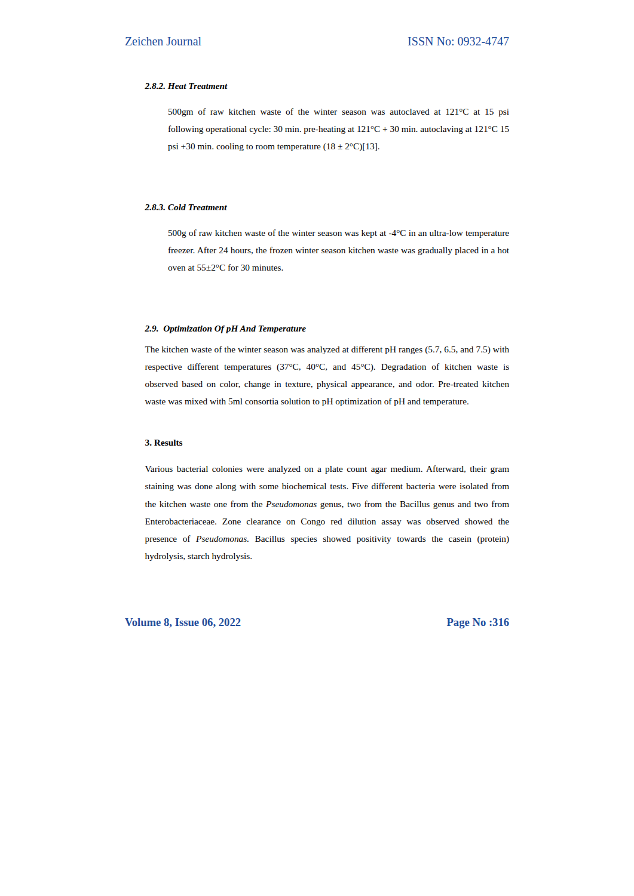Zeichen Journal ISSN No: 0932-4747
2.8.2. Heat Treatment
500gm of raw kitchen waste of the winter season was autoclaved at 121°C at 15 psi following operational cycle: 30 min. pre-heating at 121°C + 30 min. autoclaving at 121°C 15 psi +30 min. cooling to room temperature (18 ± 2°C)[13].
2.8.3. Cold Treatment
500g of raw kitchen waste of the winter season was kept at -4°C in an ultra-low temperature freezer. After 24 hours, the frozen winter season kitchen waste was gradually placed in a hot oven at 55±2°C for 30 minutes.
2.9. Optimization Of pH And Temperature
The kitchen waste of the winter season was analyzed at different pH ranges (5.7, 6.5, and 7.5) with respective different temperatures (37°C, 40°C, and 45°C). Degradation of kitchen waste is observed based on color, change in texture, physical appearance, and odor. Pre-treated kitchen waste was mixed with 5ml consortia solution to pH optimization of pH and temperature.
3. Results
Various bacterial colonies were analyzed on a plate count agar medium. Afterward, their gram staining was done along with some biochemical tests. Five different bacteria were isolated from the kitchen waste one from the Pseudomonas genus, two from the Bacillus genus and two from Enterobacteriaceae. Zone clearance on Congo red dilution assay was observed showed the presence of Pseudomonas. Bacillus species showed positivity towards the casein (protein) hydrolysis, starch hydrolysis.
Volume 8, Issue 06, 2022 Page No :316